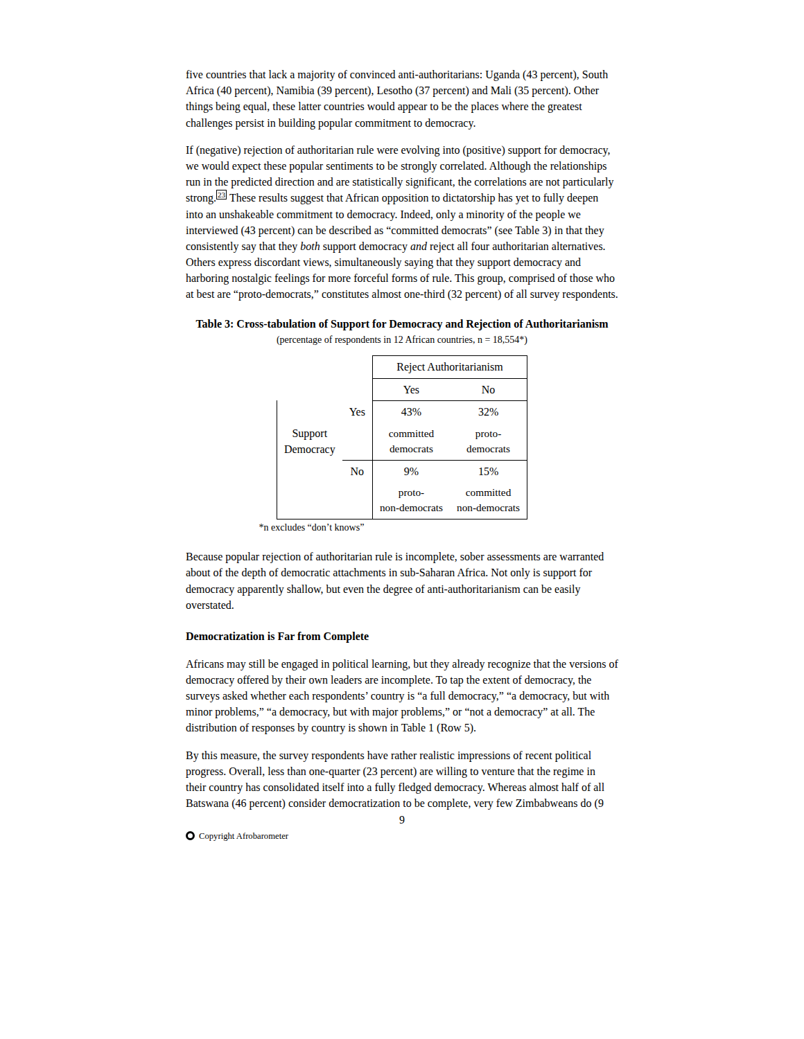five countries that lack a majority of convinced anti-authoritarians: Uganda (43 percent), South Africa (40 percent), Namibia (39 percent), Lesotho (37 percent) and Mali (35 percent). Other things being equal, these latter countries would appear to be the places where the greatest challenges persist in building popular commitment to democracy.
If (negative) rejection of authoritarian rule were evolving into (positive) support for democracy, we would expect these popular sentiments to be strongly correlated. Although the relationships run in the predicted direction and are statistically significant, the correlations are not particularly strong.23 These results suggest that African opposition to dictatorship has yet to fully deepen into an unshakeable commitment to democracy. Indeed, only a minority of the people we interviewed (43 percent) can be described as “committed democrats” (see Table 3) in that they consistently say that they both support democracy and reject all four authoritarian alternatives. Others express discordant views, simultaneously saying that they support democracy and harboring nostalgic feelings for more forceful forms of rule. This group, comprised of those who at best are “proto-democrats,” constitutes almost one-third (32 percent) of all survey respondents.
Table 3: Cross-tabulation of Support for Democracy and Rejection of Authoritarianism
(percentage of respondents in 12 African countries, n = 18,554*)
| | | Reject Authoritarianism |
| | | Yes | No |
| | Yes | 43% | 32% |
| Support Democracy | | committed democrats | proto- democrats |
| | No | 9% | 15% |
| | | proto- non-democrats | committed non-democrats |
*n excludes “don’t knows”
Because popular rejection of authoritarian rule is incomplete, sober assessments are warranted about of the depth of democratic attachments in sub-Saharan Africa. Not only is support for democracy apparently shallow, but even the degree of anti-authoritarianism can be easily overstated.
Democratization is Far from Complete
Africans may still be engaged in political learning, but they already recognize that the versions of democracy offered by their own leaders are incomplete. To tap the extent of democracy, the surveys asked whether each respondents’ country is “a full democracy,” “a democracy, but with minor problems,” “a democracy, but with major problems,” or “not a democracy” at all. The distribution of responses by country is shown in Table 1 (Row 5).
By this measure, the survey respondents have rather realistic impressions of recent political progress. Overall, less than one-quarter (23 percent) are willing to venture that the regime in their country has consolidated itself into a fully fledged democracy. Whereas almost half of all Batswana (46 percent) consider democratization to be complete, very few Zimbabweans do (9
9
Copyright Afrobarometer